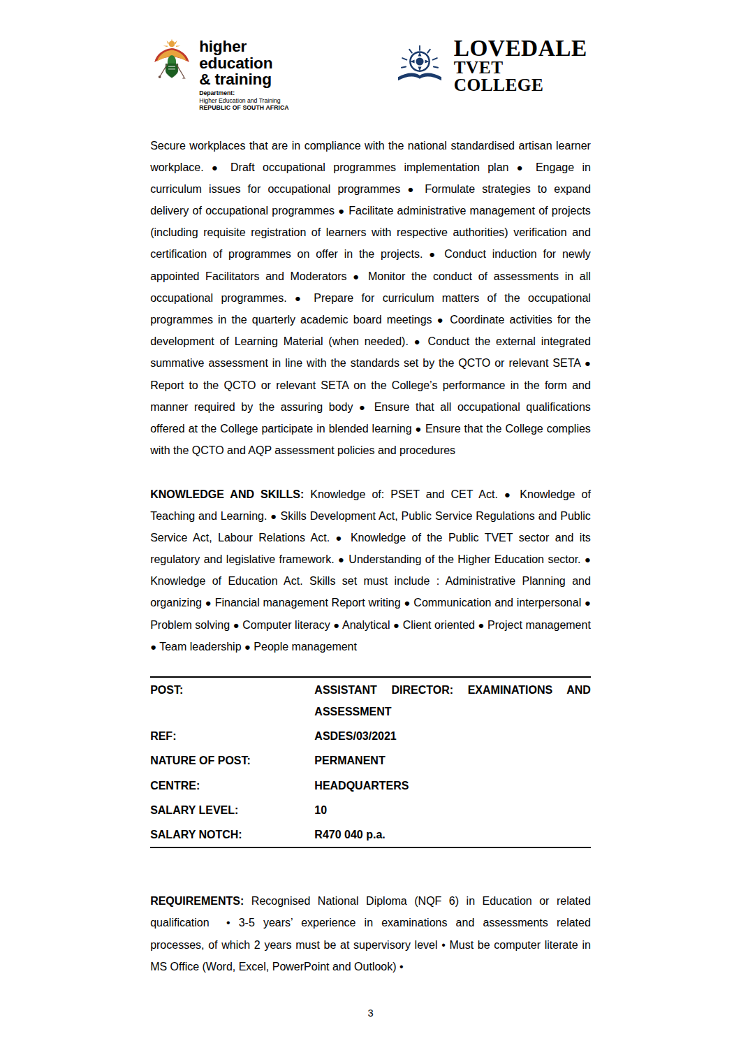higher education
& training
Department:
Higher Education and Training
REPUBLIC OF SOUTH AFRICA
LOVEDALE
TVET COLLEGE
Secure workplaces that are in compliance with the national standardised artisan learner workplace. ● Draft occupational programmes implementation plan ● Engage in curriculum issues for occupational programmes ● Formulate strategies to expand delivery of occupational programmes ● Facilitate administrative management of projects (including requisite registration of learners with respective authorities) verification and certification of programmes on offer in the projects. ● Conduct induction for newly appointed Facilitators and Moderators ● Monitor the conduct of assessments in all occupational programmes. ● Prepare for curriculum matters of the occupational programmes in the quarterly academic board meetings ● Coordinate activities for the development of Learning Material (when needed). ● Conduct the external integrated summative assessment in line with the standards set by the QCTO or relevant SETA ● Report to the QCTO or relevant SETA on the College’s performance in the form and manner required by the assuring body ● Ensure that all occupational qualifications offered at the College participate in blended learning ● Ensure that the College complies with the QCTO and AQP assessment policies and procedures
KNOWLEDGE AND SKILLS: Knowledge of: PSET and CET Act. ● Knowledge of Teaching and Learning. ● Skills Development Act, Public Service Regulations and Public Service Act, Labour Relations Act. ● Knowledge of the Public TVET sector and its regulatory and legislative framework. ● Understanding of the Higher Education sector. ● Knowledge of Education Act. Skills set must include : Administrative Planning and organizing ● Financial management Report writing ● Communication and interpersonal ● Problem solving ● Computer literacy ● Analytical ● Client oriented ● Project management ● Team leadership ● People management
| POST: | ASSISTANT DIRECTOR: EXAMINATIONS AND ASSESSMENT |
| REF: | ASDES/03/2021 |
| NATURE OF POST: | PERMANENT |
| CENTRE: | HEADQUARTERS |
| SALARY LEVEL: | 10 |
| SALARY NOTCH: | R470 040 p.a. |
REQUIREMENTS: Recognised National Diploma (NQF 6) in Education or related qualification • 3-5 years’ experience in examinations and assessments related processes, of which 2 years must be at supervisory level • Must be computer literate in MS Office (Word, Excel, PowerPoint and Outlook) •
3